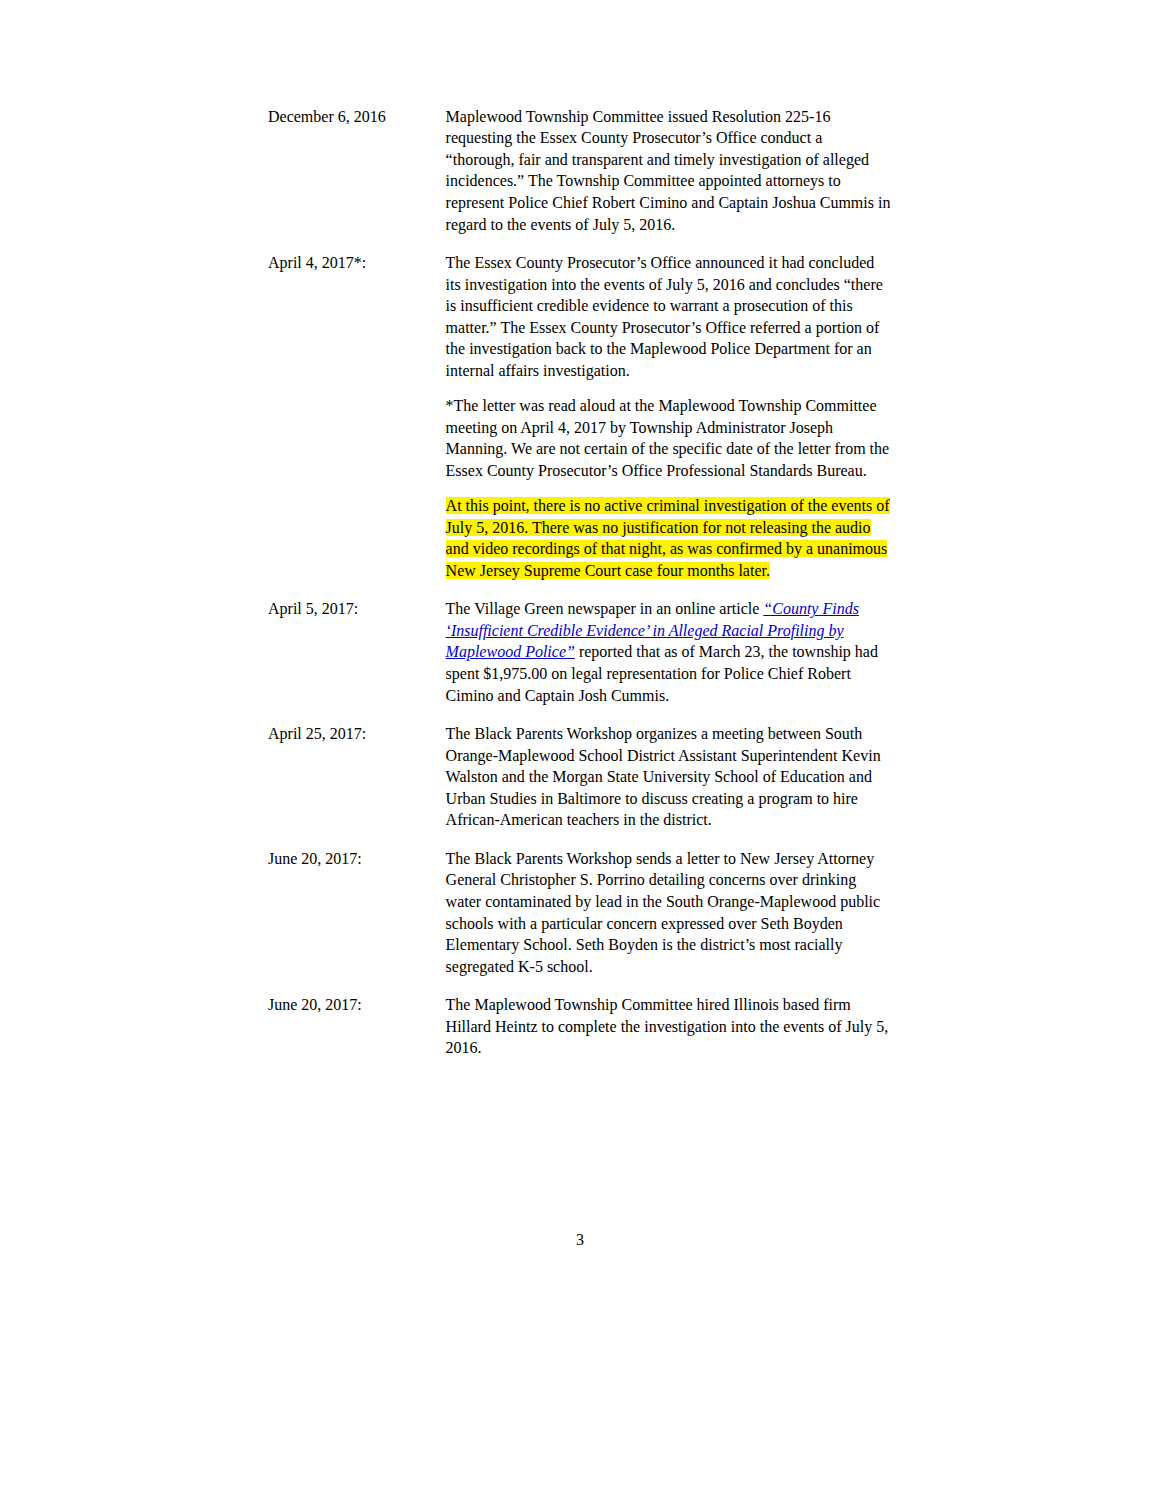| December 6, 2016 | Maplewood Township Committee issued Resolution 225-16 requesting the Essex County Prosecutor’s Office conduct a “thorough, fair and transparent and timely investigation of alleged incidences.” The Township Committee appointed attorneys to represent Police Chief Robert Cimino and Captain Joshua Cummis in regard to the events of July 5, 2016. |
| April 4, 2017*: | The Essex County Prosecutor’s Office announced it had concluded its investigation into the events of July 5, 2016 and concludes “there is insufficient credible evidence to warrant a prosecution of this matter.” The Essex County Prosecutor’s Office referred a portion of the investigation back to the Maplewood Police Department for an internal affairs investigation. *The letter was read aloud at the Maplewood Township Committee meeting on April 4, 2017 by Township Administrator Joseph Manning. We are not certain of the specific date of the letter from the Essex County Prosecutor’s Office Professional Standards Bureau. At this point, there is no active criminal investigation of the events of July 5, 2016. There was no justification for not releasing the audio and video recordings of that night, as was confirmed by a unanimous New Jersey Supreme Court case four months later. |
| April 5, 2017: | The Village Green newspaper in an online article “County Finds ‘Insufficient Credible Evidence’ in Alleged Racial Profiling by Maplewood Police” reported that as of March 23, the township had spent $1,975.00 on legal representation for Police Chief Robert Cimino and Captain Josh Cummis. |
| April 25, 2017: | The Black Parents Workshop organizes a meeting between South Orange-Maplewood School District Assistant Superintendent Kevin Walston and the Morgan State University School of Education and Urban Studies in Baltimore to discuss creating a program to hire African-American teachers in the district. |
| June 20, 2017: | The Black Parents Workshop sends a letter to New Jersey Attorney General Christopher S. Porrino detailing concerns over drinking water contaminated by lead in the South Orange-Maplewood public schools with a particular concern expressed over Seth Boyden Elementary School. Seth Boyden is the district’s most racially segregated K-5 school. |
| June 20, 2017: | The Maplewood Township Committee hired Illinois based firm Hillard Heintz to complete the investigation into the events of July 5, 2016. |
3